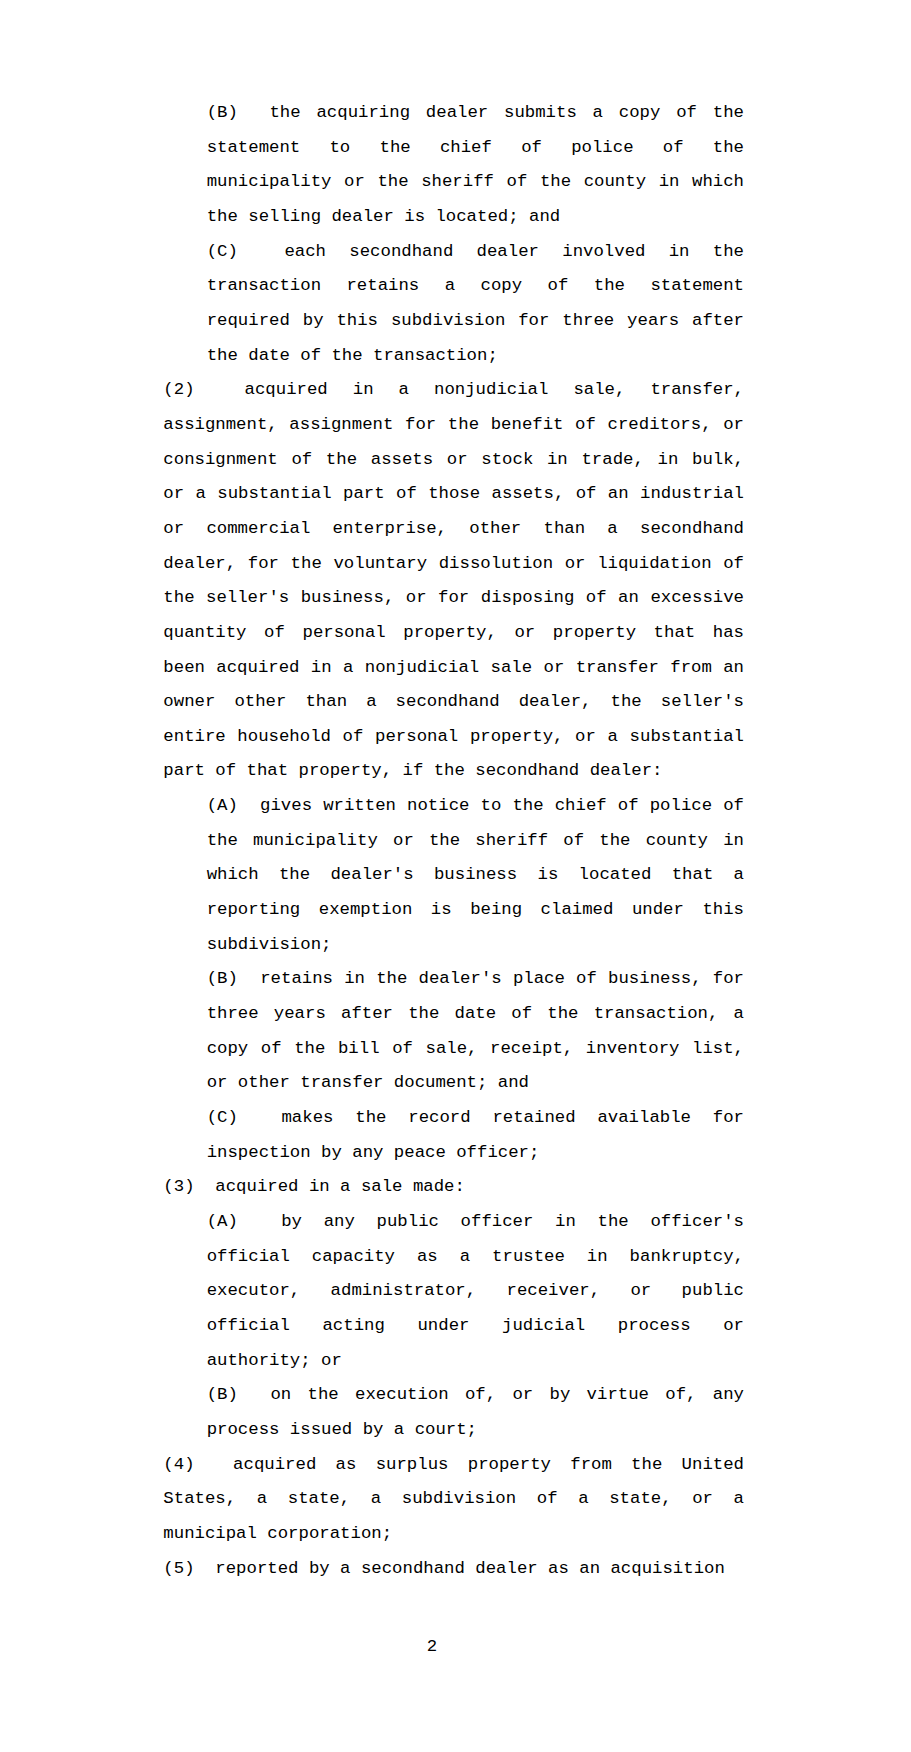(B) the acquiring dealer submits a copy of the statement to the chief of police of the municipality or the sheriff of the county in which the selling dealer is located; and
(C) each secondhand dealer involved in the transaction retains a copy of the statement required by this subdivision for three years after the date of the transaction;
(2) acquired in a nonjudicial sale, transfer, assignment, assignment for the benefit of creditors, or consignment of the assets or stock in trade, in bulk, or a substantial part of those assets, of an industrial or commercial enterprise, other than a secondhand dealer, for the voluntary dissolution or liquidation of the seller's business, or for disposing of an excessive quantity of personal property, or property that has been acquired in a nonjudicial sale or transfer from an owner other than a secondhand dealer, the seller's entire household of personal property, or a substantial part of that property, if the secondhand dealer:
(A) gives written notice to the chief of police of the municipality or the sheriff of the county in which the dealer's business is located that a reporting exemption is being claimed under this subdivision;
(B) retains in the dealer's place of business, for three years after the date of the transaction, a copy of the bill of sale, receipt, inventory list, or other transfer document; and
(C) makes the record retained available for inspection by any peace officer;
(3) acquired in a sale made:
(A) by any public officer in the officer's official capacity as a trustee in bankruptcy, executor, administrator, receiver, or public official acting under judicial process or authority; or
(B) on the execution of, or by virtue of, any process issued by a court;
(4) acquired as surplus property from the United States, a state, a subdivision of a state, or a municipal corporation;
(5) reported by a secondhand dealer as an acquisition
2